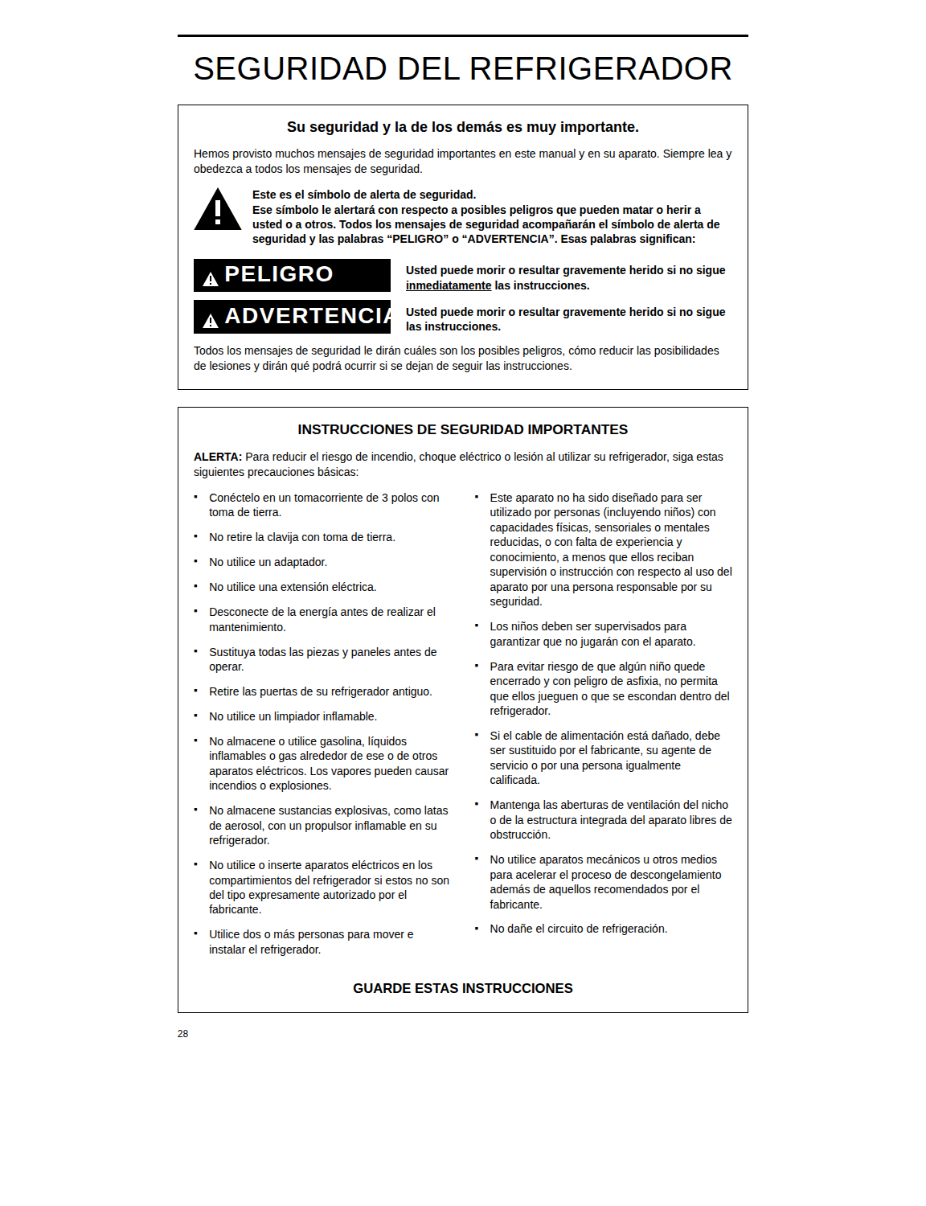SEGURIDAD DEL REFRIGERADOR
Su seguridad y la de los demás es muy importante.
Hemos provisto muchos mensajes de seguridad importantes en este manual y en su aparato. Siempre lea y obedezca a todos los mensajes de seguridad.
Este es el símbolo de alerta de seguridad.
Ese símbolo le alertará con respecto a posibles peligros que pueden matar o herir a usted o a otros. Todos los mensajes de seguridad acompañarán el símbolo de alerta de seguridad y las palabras “PELIGRO” o “ADVERTENCIA”. Esas palabras significan:
PELIGRO
Usted puede morir o resultar gravemente herido si no sigue inmediatamente las instrucciones.
ADVERTENCIA
Usted puede morir o resultar gravemente herido si no sigue las instrucciones.
Todos los mensajes de seguridad le dirán cuáles son los posibles peligros, cómo reducir las posibilidades de lesiones y dirán qué podrá ocurrir si se dejan de seguir las instrucciones.
INSTRUCCIONES DE SEGURIDAD IMPORTANTES
ALERTA: Para reducir el riesgo de incendio, choque eléctrico o lesión al utilizar su refrigerador, siga estas siguientes precauciones básicas:
Conéctelo en un tomacorriente de 3 polos con toma de tierra.
No retire la clavija con toma de tierra.
No utilice un adaptador.
No utilice una extensión eléctrica.
Desconecte de la energía antes de realizar el mantenimiento.
Sustituya todas las piezas y paneles antes de operar.
Retire las puertas de su refrigerador antiguo.
No utilice un limpiador inflamable.
No almacene o utilice gasolina, líquidos inflamables o gas alrededor de ese o de otros aparatos eléctricos. Los vapores pueden causar incendios o explosiones.
No almacene sustancias explosivas, como latas de aerosol, con un propulsor inflamable en su refrigerador.
No utilice o inserte aparatos eléctricos en los compartimientos del refrigerador si estos no son del tipo expresamente autorizado por el fabricante.
Utilice dos o más personas para mover e instalar el refrigerador.
Este aparato no ha sido diseñado para ser utilizado por personas (incluyendo niños) con capacidades físicas, sensoriales o mentales reducidas, o con falta de experiencia y conocimiento, a menos que ellos reciban supervisión o instrucción con respecto al uso del aparato por una persona responsable por su seguridad.
Los niños deben ser supervisados para garantizar que no jugarán con el aparato.
Para evitar riesgo de que algún niño quede encerrado y con peligro de asfixia, no permita que ellos jueguen o que se escondan dentro del refrigerador.
Si el cable de alimentación está dañado, debe ser sustituido por el fabricante, su agente de servicio o por una persona igualmente calificada.
Mantenga las aberturas de ventilación del nicho o de la estructura integrada del aparato libres de obstrucción.
No utilice aparatos mecánicos u otros medios para acelerar el proceso de descongelamiento además de aquellos recomendados por el fabricante.
No dañe el circuito de refrigeración.
GUARDE ESTAS INSTRUCCIONES
28